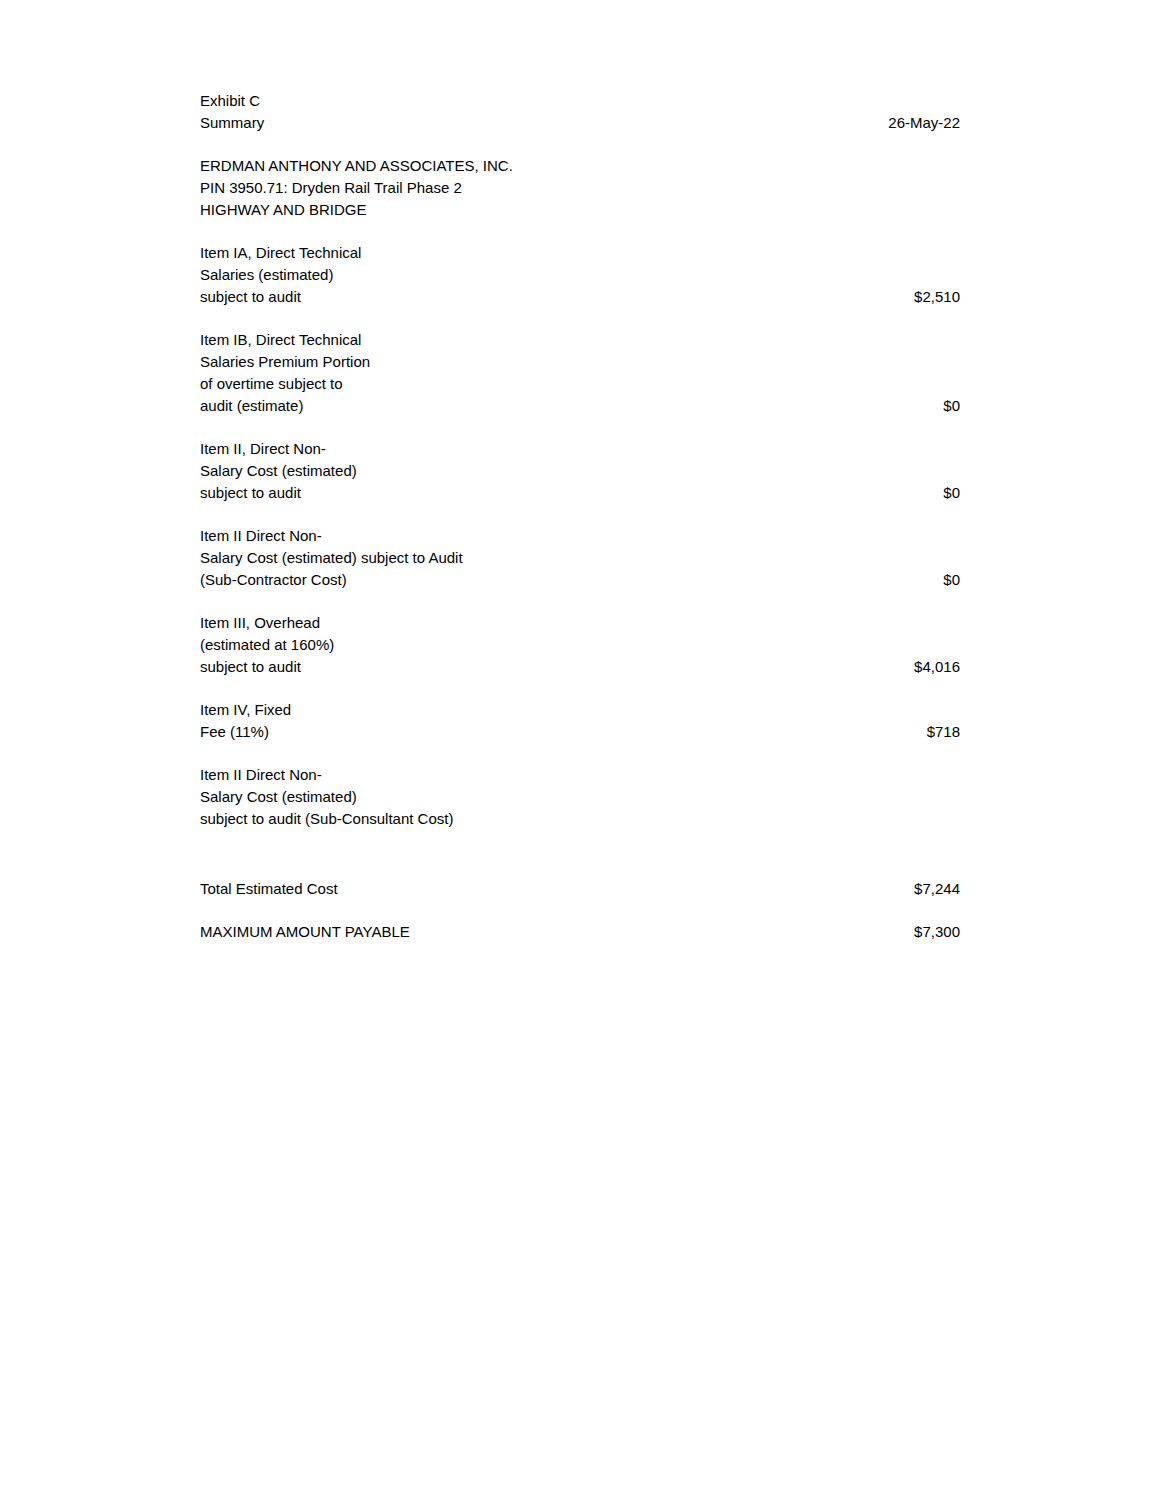| Exhibit C | |
| Summary | 26-May-22 |
| ERDMAN ANTHONY AND ASSOCIATES, INC. | |
| PIN 3950.71: Dryden Rail Trail Phase 2 | |
| HIGHWAY AND BRIDGE | |
| Item IA, Direct Technical | |
| Salaries (estimated) | |
| subject to audit | $2,510 |
| Item IB, Direct Technical | |
| Salaries Premium Portion | |
| of overtime subject to | |
| audit (estimate) | $0 |
| Item II, Direct Non- | |
| Salary Cost (estimated) | |
| subject to audit | $0 |
| Item II Direct Non- | |
| Salary Cost (estimated) subject to Audit | |
| (Sub-Contractor Cost) | $0 |
| Item III, Overhead | |
| (estimated at 160%) | |
| subject to audit | $4,016 |
| Item IV, Fixed | |
| Fee (11%) | $718 |
| Item II Direct Non- | |
| Salary Cost (estimated) | |
| subject to audit (Sub-Consultant Cost) | |
| Total Estimated Cost | $7,244 |
| MAXIMUM AMOUNT PAYABLE | $7,300 |